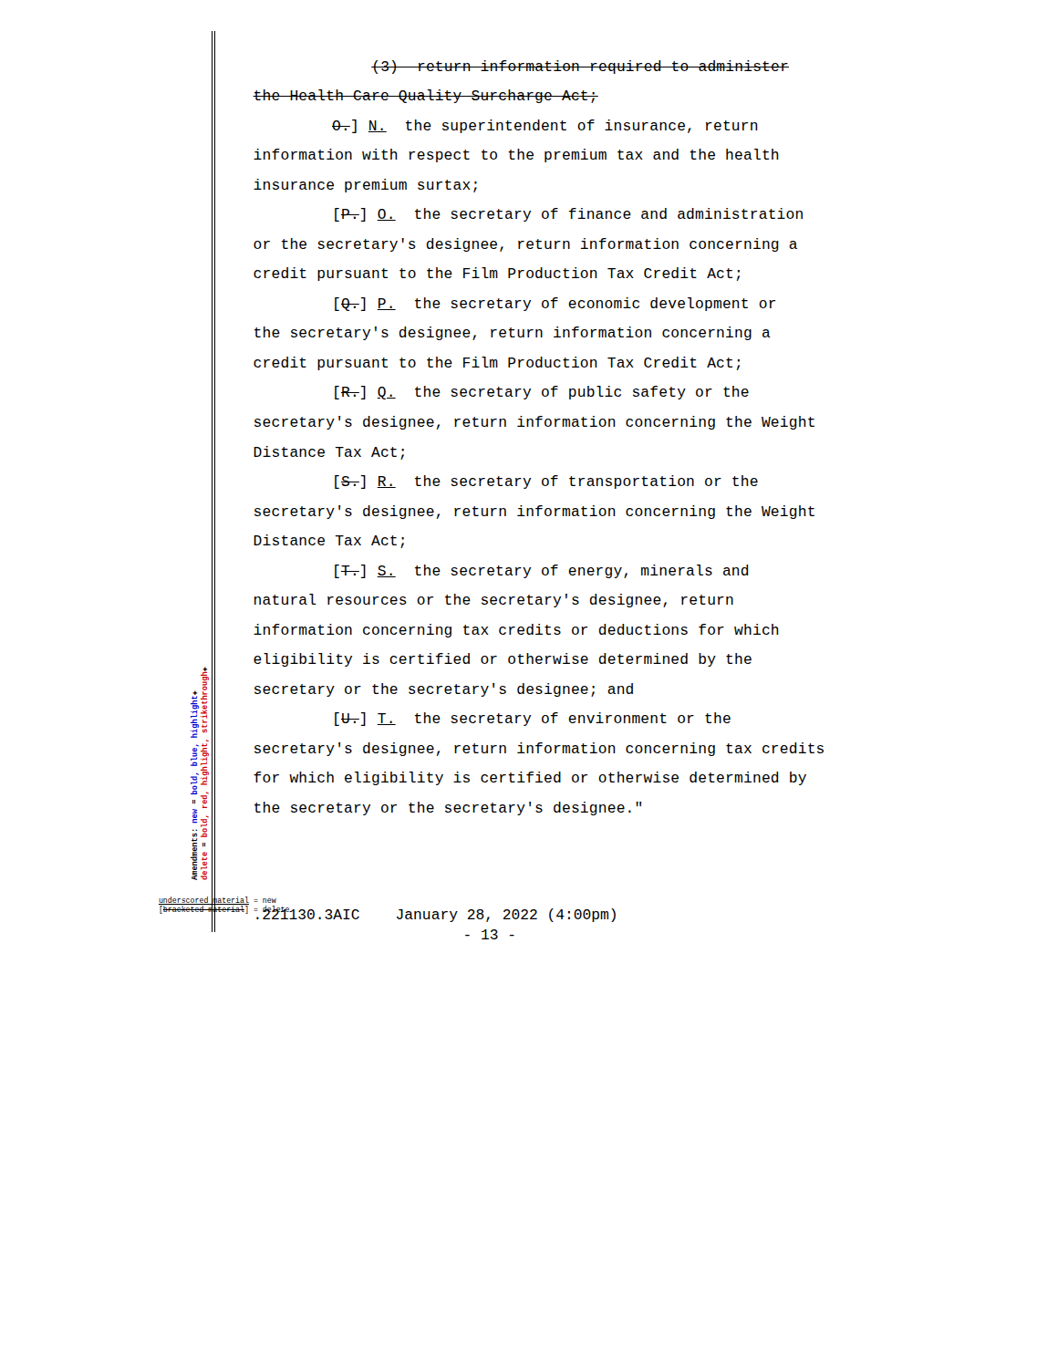underscored material = new
[bracketed material] = delete
Amendments: new = bold, blue, highlight✚
delete = bold, red, highlight, strikethrough✚
(3) return information required to administer
the Health Care Quality Surcharge Act;
O.] N. the superintendent of insurance, return
information with respect to the premium tax and the health
insurance premium surtax;
[P.] O. the secretary of finance and administration
or the secretary's designee, return information concerning a
credit pursuant to the Film Production Tax Credit Act;
[Q.] P. the secretary of economic development or
the secretary's designee, return information concerning a
credit pursuant to the Film Production Tax Credit Act;
[R.] Q. the secretary of public safety or the
secretary's designee, return information concerning the Weight
Distance Tax Act;
[S.] R. the secretary of transportation or the
secretary's designee, return information concerning the Weight
Distance Tax Act;
[T.] S. the secretary of energy, minerals and
natural resources or the secretary's designee, return
information concerning tax credits or deductions for which
eligibility is certified or otherwise determined by the
secretary or the secretary's designee; and
[U.] T. the secretary of environment or the
secretary's designee, return information concerning tax credits
for which eligibility is certified or otherwise determined by
the secretary or the secretary's designee."
.221130.3AIC January 28, 2022 (4:00pm)
- 13 -